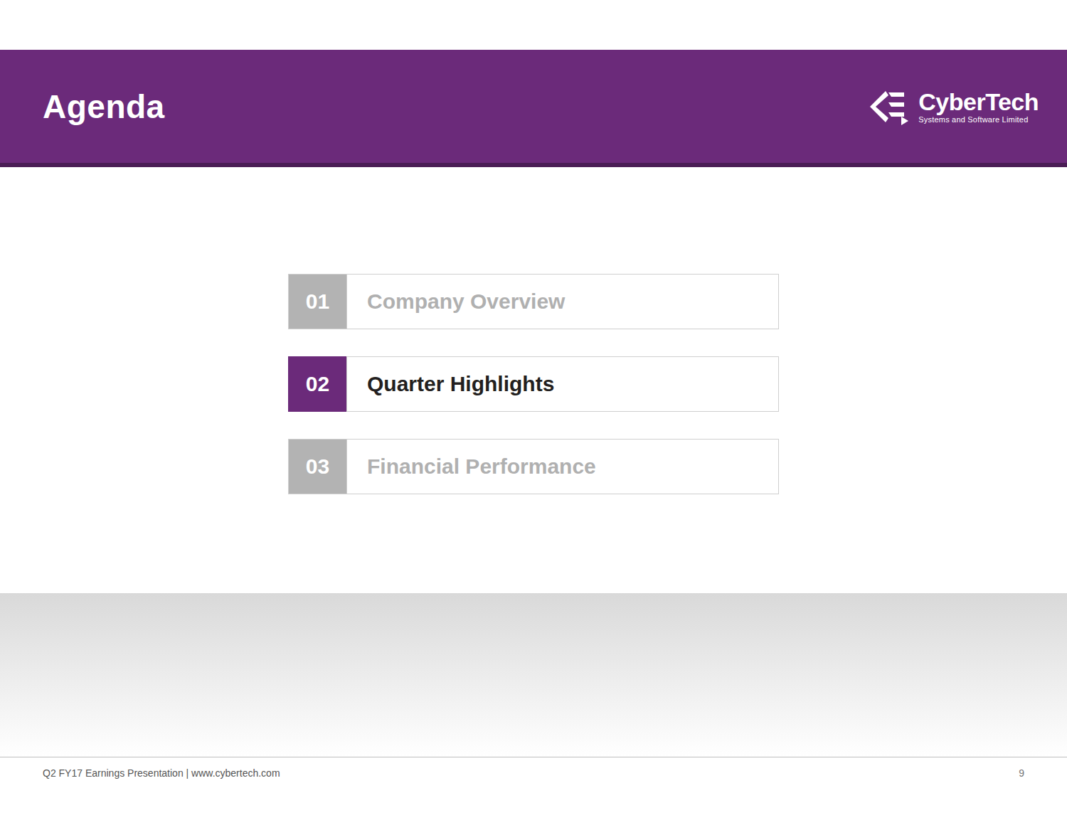Agenda
CyberTech
Systems and Software Limited
01
Company Overview
02
Quarter Highlights
03
Financial Performance
Q2 FY17 Earnings Presentation | www.cybertech.com 9